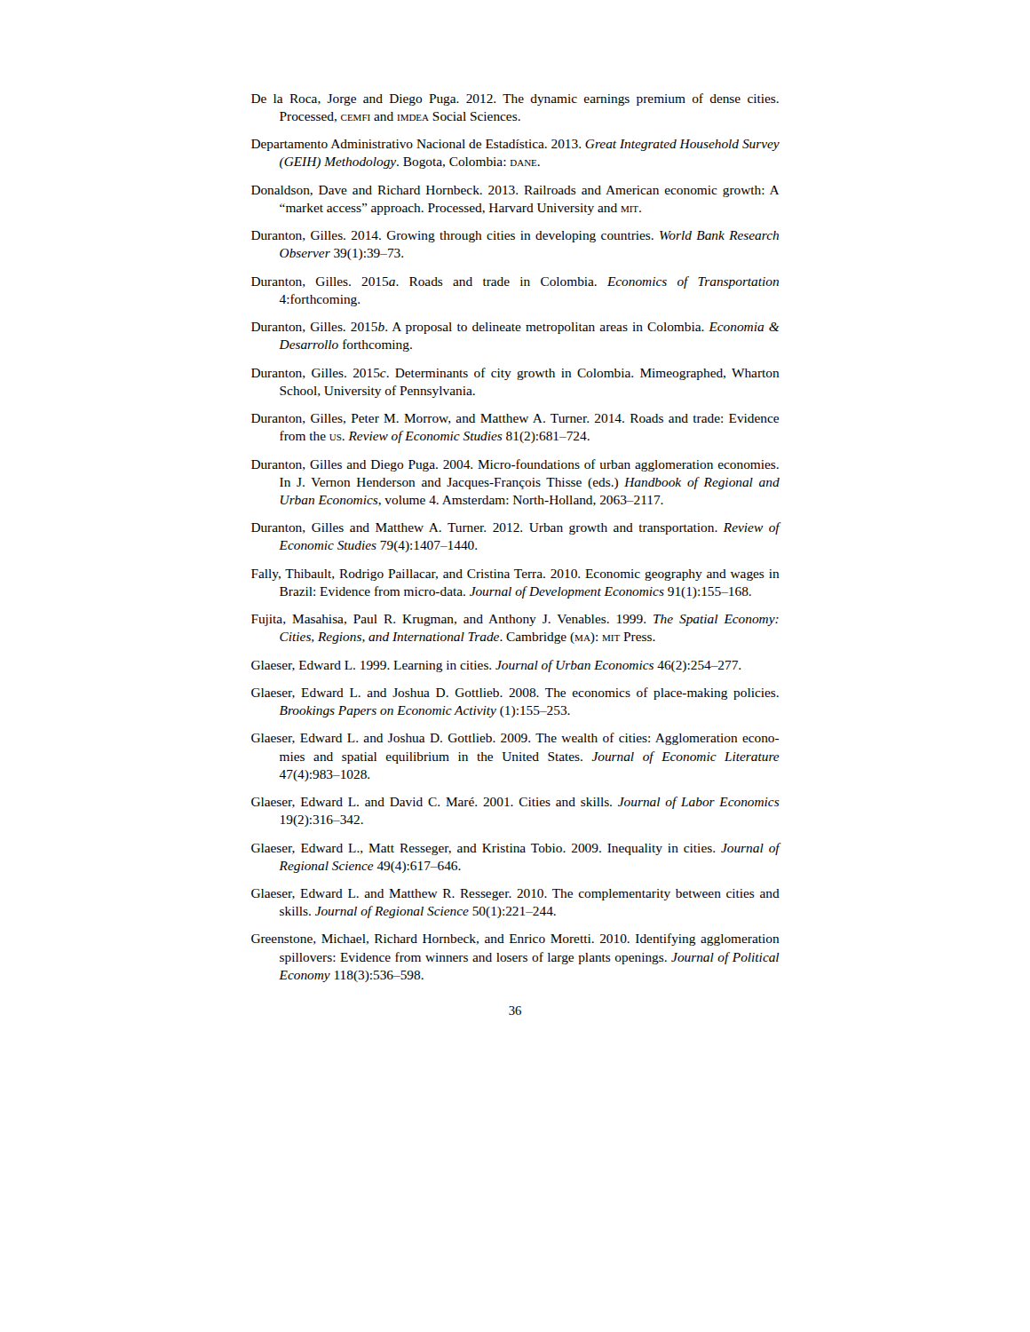De la Roca, Jorge and Diego Puga. 2012. The dynamic earnings premium of dense cities. Processed, cemfi and imdea Social Sciences.
Departamento Administrativo Nacional de Estadística. 2013. Great Integrated Household Survey (GEIH) Methodology. Bogota, Colombia: dane.
Donaldson, Dave and Richard Hornbeck. 2013. Railroads and American economic growth: A “market access” approach. Processed, Harvard University and mit.
Duranton, Gilles. 2014. Growing through cities in developing countries. World Bank Research Observer 39(1):39–73.
Duranton, Gilles. 2015a. Roads and trade in Colombia. Economics of Transportation 4:forthcoming.
Duranton, Gilles. 2015b. A proposal to delineate metropolitan areas in Colombia. Economia & Desarrollo forthcoming.
Duranton, Gilles. 2015c. Determinants of city growth in Colombia. Mimeographed, Wharton School, University of Pennsylvania.
Duranton, Gilles, Peter M. Morrow, and Matthew A. Turner. 2014. Roads and trade: Evidence from the us. Review of Economic Studies 81(2):681–724.
Duranton, Gilles and Diego Puga. 2004. Micro-foundations of urban agglomeration economies. In J. Vernon Henderson and Jacques-François Thisse (eds.) Handbook of Regional and Urban Economics, volume 4. Amsterdam: North-Holland, 2063–2117.
Duranton, Gilles and Matthew A. Turner. 2012. Urban growth and transportation. Review of Economic Studies 79(4):1407–1440.
Fally, Thibault, Rodrigo Paillacar, and Cristina Terra. 2010. Economic geography and wages in Brazil: Evidence from micro-data. Journal of Development Economics 91(1):155–168.
Fujita, Masahisa, Paul R. Krugman, and Anthony J. Venables. 1999. The Spatial Economy: Cities, Regions, and International Trade. Cambridge (ma): mit Press.
Glaeser, Edward L. 1999. Learning in cities. Journal of Urban Economics 46(2):254–277.
Glaeser, Edward L. and Joshua D. Gottlieb. 2008. The economics of place-making policies. Brookings Papers on Economic Activity (1):155–253.
Glaeser, Edward L. and Joshua D. Gottlieb. 2009. The wealth of cities: Agglomeration economies and spatial equilibrium in the United States. Journal of Economic Literature 47(4):983–1028.
Glaeser, Edward L. and David C. Maré. 2001. Cities and skills. Journal of Labor Economics 19(2):316–342.
Glaeser, Edward L., Matt Resseger, and Kristina Tobio. 2009. Inequality in cities. Journal of Regional Science 49(4):617–646.
Glaeser, Edward L. and Matthew R. Resseger. 2010. The complementarity between cities and skills. Journal of Regional Science 50(1):221–244.
Greenstone, Michael, Richard Hornbeck, and Enrico Moretti. 2010. Identifying agglomeration spillovers: Evidence from winners and losers of large plants openings. Journal of Political Economy 118(3):536–598.
36